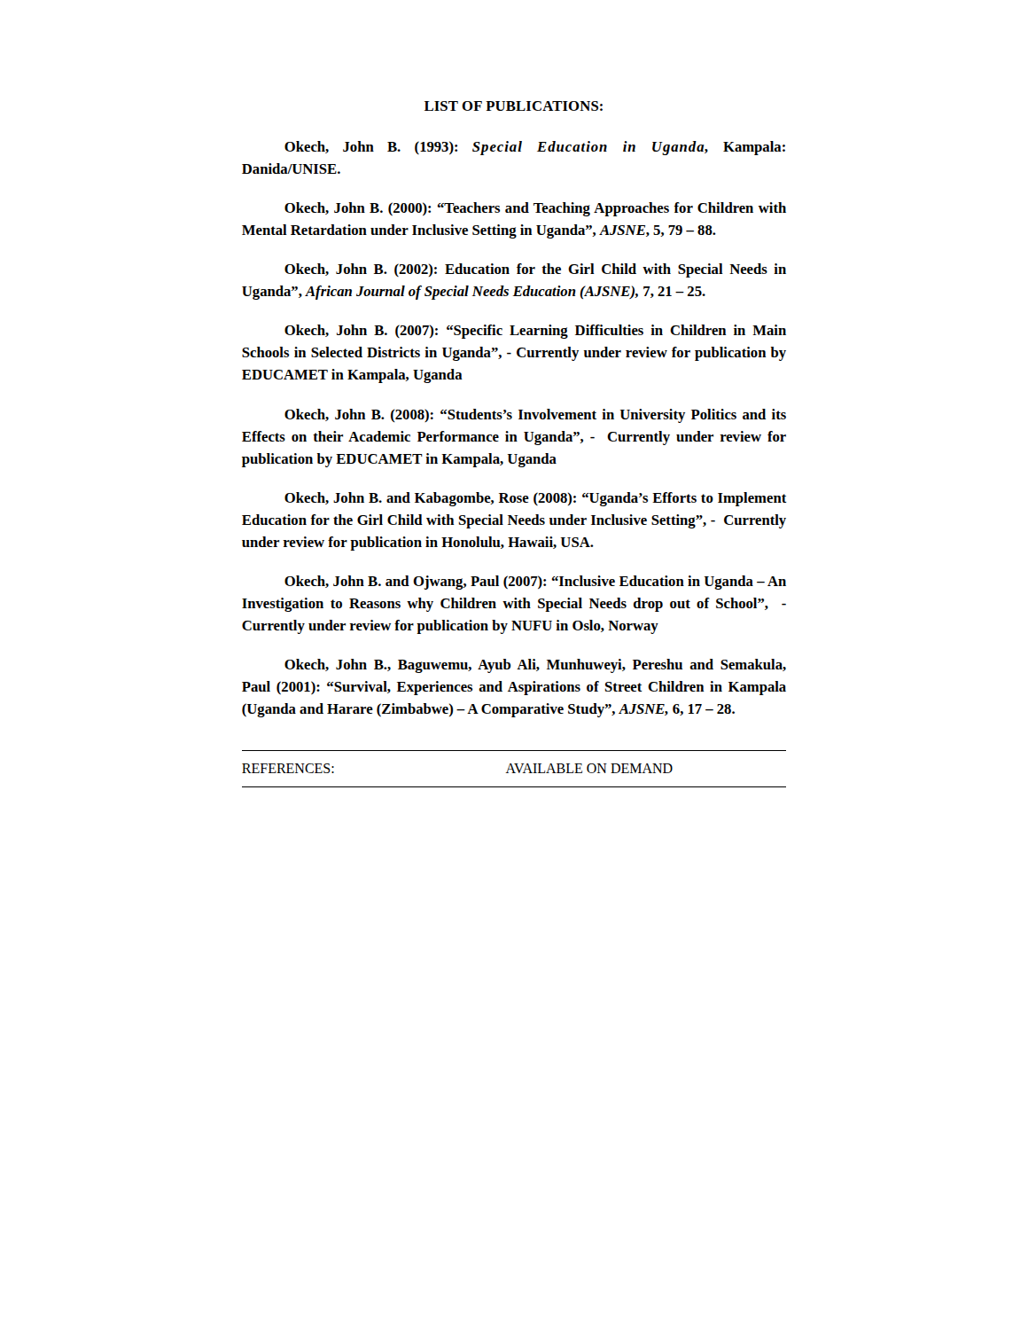LIST OF PUBLICATIONS:
Okech, John B. (1993): Special Education in Uganda, Kampala: Danida/UNISE.
Okech, John B. (2000): “Teachers and Teaching Approaches for Children with Mental Retardation under Inclusive Setting in Uganda”, AJSNE, 5, 79 – 88.
Okech, John B. (2002): Education for the Girl Child with Special Needs in Uganda”, African Journal of Special Needs Education (AJSNE), 7, 21 – 25.
Okech, John B. (2007): “Specific Learning Difficulties in Children in Main Schools in Selected Districts in Uganda”, - Currently under review for publication by EDUCAMET in Kampala, Uganda
Okech, John B. (2008): “Students’s Involvement in University Politics and its Effects on their Academic Performance in Uganda”, - Currently under review for publication by EDUCAMET in Kampala, Uganda
Okech, John B. and Kabagombe, Rose (2008): “Uganda’s Efforts to Implement Education for the Girl Child with Special Needs under Inclusive Setting”, - Currently under review for publication in Honolulu, Hawaii, USA.
Okech, John B. and Ojwang, Paul (2007): “Inclusive Education in Uganda – An Investigation to Reasons why Children with Special Needs drop out of School”, - Currently under review for publication by NUFU in Oslo, Norway
Okech, John B., Baguwemu, Ayub Ali, Munhuweyi, Pereshu and Semakula, Paul (2001): “Survival, Experiences and Aspirations of Street Children in Kampala (Uganda and Harare (Zimbabwe) – A Comparative Study”, AJSNE, 6, 17 – 28.
REFERENCES: AVAILABLE ON DEMAND